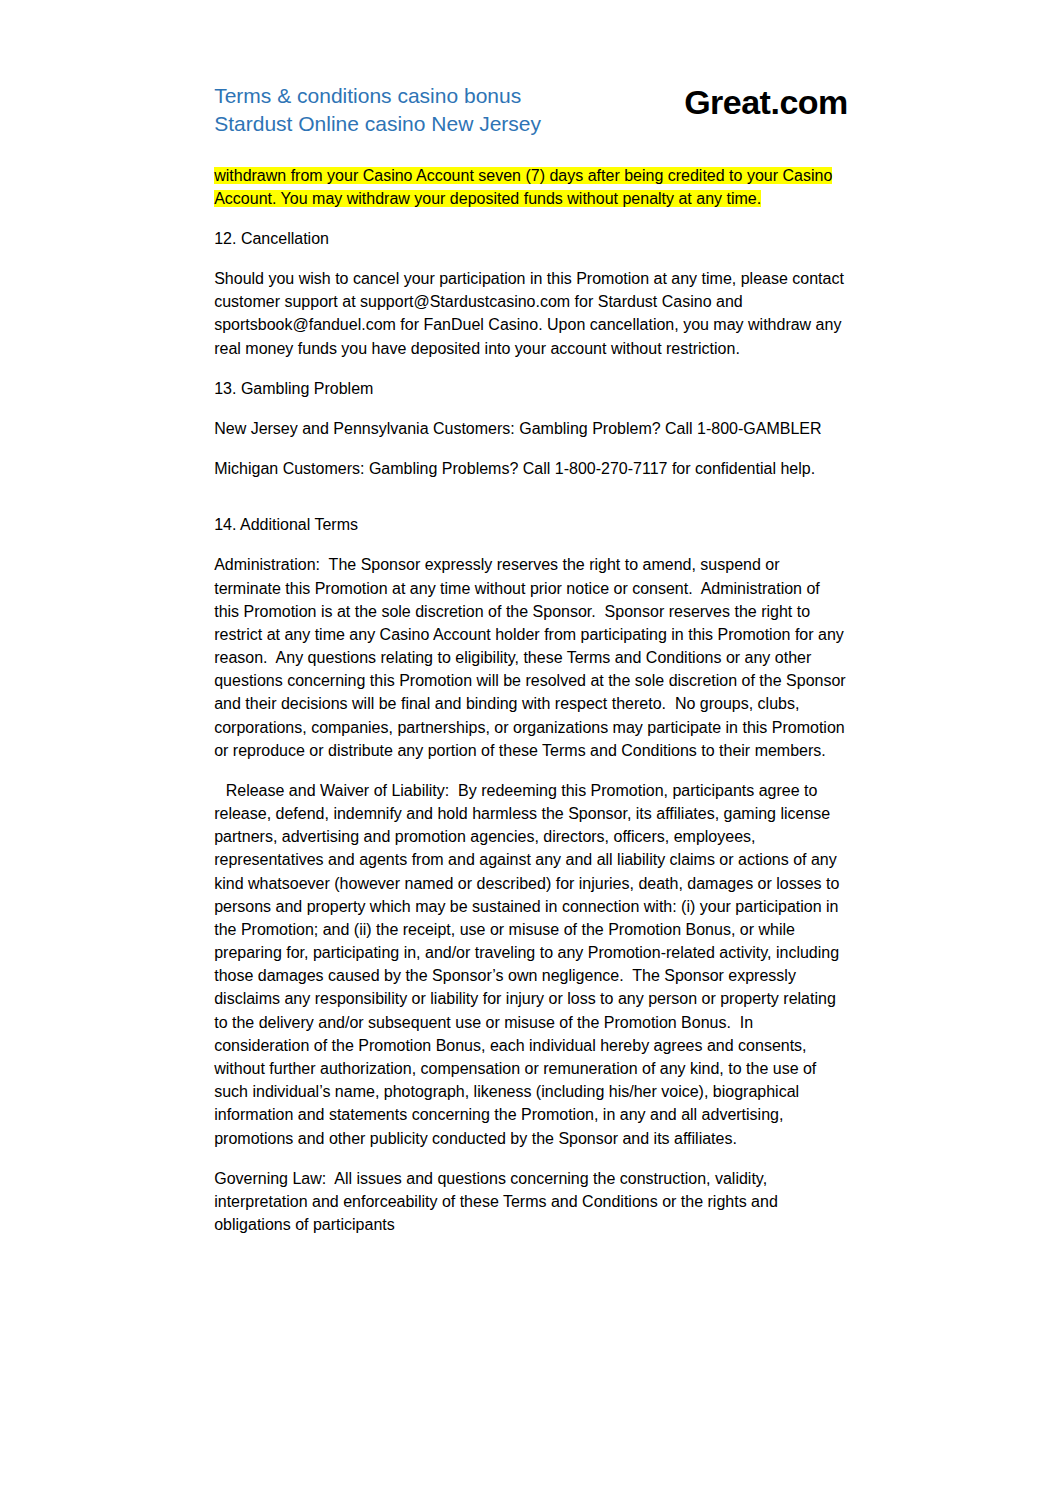Terms & conditions casino bonus
Stardust Online casino New Jersey
Great.com
withdrawn from your Casino Account seven (7) days after being credited to your Casino Account. You may withdraw your deposited funds without penalty at any time.
12. Cancellation
Should you wish to cancel your participation in this Promotion at any time, please contact customer support at support@Stardustcasino.com for Stardust Casino and sportsbook@fanduel.com for FanDuel Casino. Upon cancellation, you may withdraw any real money funds you have deposited into your account without restriction.
13. Gambling Problem
New Jersey and Pennsylvania Customers: Gambling Problem? Call 1-800-GAMBLER
Michigan Customers: Gambling Problems? Call 1-800-270-7117 for confidential help.
14. Additional Terms
Administration: The Sponsor expressly reserves the right to amend, suspend or terminate this Promotion at any time without prior notice or consent. Administration of this Promotion is at the sole discretion of the Sponsor. Sponsor reserves the right to restrict at any time any Casino Account holder from participating in this Promotion for any reason. Any questions relating to eligibility, these Terms and Conditions or any other questions concerning this Promotion will be resolved at the sole discretion of the Sponsor and their decisions will be final and binding with respect thereto. No groups, clubs, corporations, companies, partnerships, or organizations may participate in this Promotion or reproduce or distribute any portion of these Terms and Conditions to their members.
Release and Waiver of Liability: By redeeming this Promotion, participants agree to release, defend, indemnify and hold harmless the Sponsor, its affiliates, gaming license partners, advertising and promotion agencies, directors, officers, employees, representatives and agents from and against any and all liability claims or actions of any kind whatsoever (however named or described) for injuries, death, damages or losses to persons and property which may be sustained in connection with: (i) your participation in the Promotion; and (ii) the receipt, use or misuse of the Promotion Bonus, or while preparing for, participating in, and/or traveling to any Promotion-related activity, including those damages caused by the Sponsor’s own negligence. The Sponsor expressly disclaims any responsibility or liability for injury or loss to any person or property relating to the delivery and/or subsequent use or misuse of the Promotion Bonus. In consideration of the Promotion Bonus, each individual hereby agrees and consents, without further authorization, compensation or remuneration of any kind, to the use of such individual’s name, photograph, likeness (including his/her voice), biographical information and statements concerning the Promotion, in any and all advertising, promotions and other publicity conducted by the Sponsor and its affiliates.
Governing Law: All issues and questions concerning the construction, validity, interpretation and enforceability of these Terms and Conditions or the rights and obligations of participants